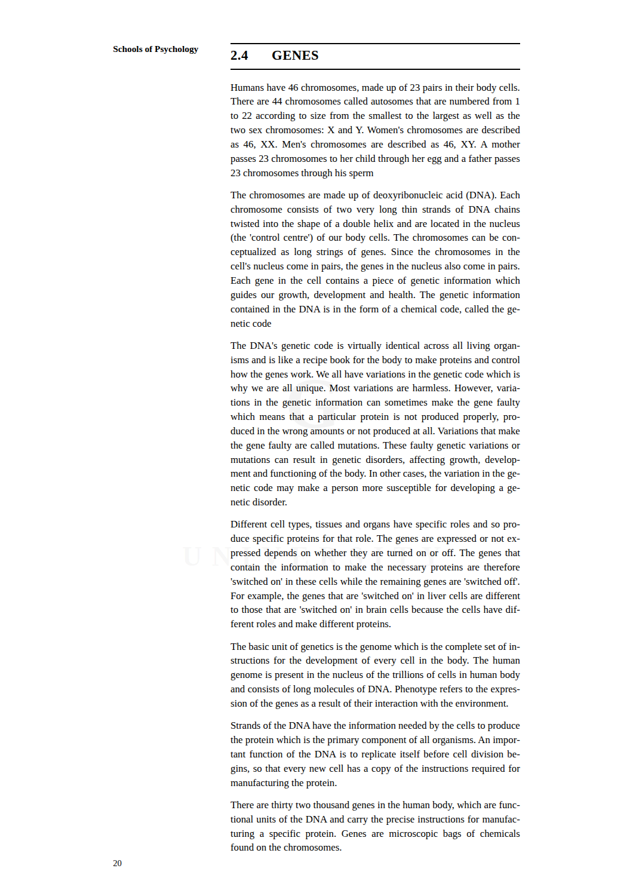G
UNIVERSITY
Schools of Psychology
2.4 GENES
Humans have 46 chromosomes, made up of 23 pairs in their body cells. There are 44 chromosomes called autosomes that are numbered from 1 to 22 according to size from the smallest to the largest as well as the two sex chromosomes: X and Y. Women's chromosomes are described as 46, XX. Men's chromosomes are described as 46, XY. A mother passes 23 chromosomes to her child through her egg and a father passes 23 chromosomes through his sperm
The chromosomes are made up of deoxyribonucleic acid (DNA). Each chromosome consists of two very long thin strands of DNA chains twisted into the shape of a double helix and are located in the nucleus (the 'control centre') of our body cells. The chromosomes can be conceptualized as long strings of genes. Since the chromosomes in the cell's nucleus come in pairs, the genes in the nucleus also come in pairs. Each gene in the cell contains a piece of genetic information which guides our growth, development and health. The genetic information contained in the DNA is in the form of a chemical code, called the genetic code
The DNA's genetic code is virtually identical across all living organisms and is like a recipe book for the body to make proteins and control how the genes work. We all have variations in the genetic code which is why we are all unique. Most variations are harmless. However, variations in the genetic information can sometimes make the gene faulty which means that a particular protein is not produced properly, produced in the wrong amounts or not produced at all. Variations that make the gene faulty are called mutations. These faulty genetic variations or mutations can result in genetic disorders, affecting growth, development and functioning of the body. In other cases, the variation in the genetic code may make a person more susceptible for developing a genetic disorder.
Different cell types, tissues and organs have specific roles and so produce specific proteins for that role. The genes are expressed or not expressed depends on whether they are turned on or off. The genes that contain the information to make the necessary proteins are therefore 'switched on' in these cells while the remaining genes are 'switched off'. For example, the genes that are 'switched on' in liver cells are different to those that are 'switched on' in brain cells because the cells have different roles and make different proteins.
The basic unit of genetics is the genome which is the complete set of instructions for the development of every cell in the body. The human genome is present in the nucleus of the trillions of cells in human body and consists of long molecules of DNA. Phenotype refers to the expression of the genes as a result of their interaction with the environment.
Strands of the DNA have the information needed by the cells to produce the protein which is the primary component of all organisms. An important function of the DNA is to replicate itself before cell division begins, so that every new cell has a copy of the instructions required for manufacturing the protein.
There are thirty two thousand genes in the human body, which are functional units of the DNA and carry the precise instructions for manufacturing a specific protein. Genes are microscopic bags of chemicals found on the chromosomes.
20